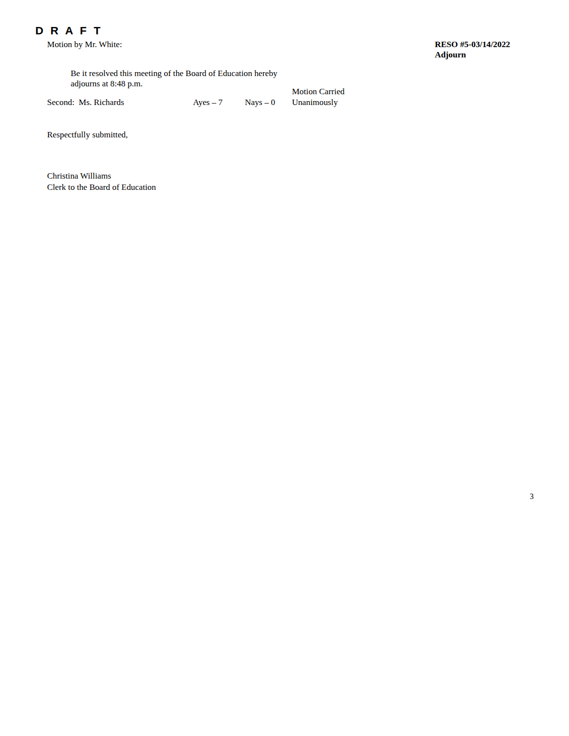D R A F T
Motion by Mr. White:
RESO #5-03/14/2022
Adjourn
Be it resolved this meeting of the Board of Education hereby adjourns at 8:48 p.m.
Second: Ms. Richards
Ayes – 7
Nays – 0
Motion Carried
Unanimously
Respectfully submitted,
Christina Williams
Clerk to the Board of Education
3